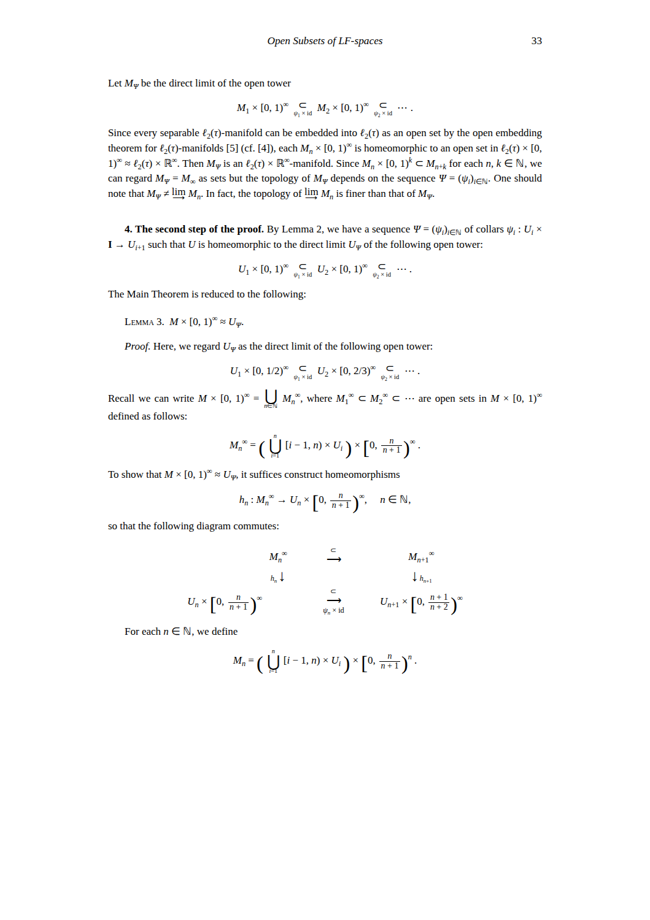Open Subsets of LF-spaces 33
Let MΨ be the direct limit of the open tower
M1 × [0, 1)∞ ⊂ψ1 × id M2 × [0, 1)∞ ⊂ψ2 × id ⋯ .
Since every separable ℓ2(τ)-manifold can be embedded into ℓ2(τ) as an open set by the open embedding theorem for ℓ2(τ)-manifolds [5] (cf. [4]), each Mn × [0, 1)∞ is homeomorphic to an open set in ℓ2(τ) × [0, 1)∞ ≈ ℓ2(τ) × ℝ∞. Then MΨ is an ℓ2(τ) × ℝ∞-manifold. Since Mn × [0, 1)k ⊂ Mn+k for each n, k ∈ ℕ, we can regard MΨ = M∞ as sets but the topology of MΨ depends on the sequence Ψ = (ψi)i∈ℕ. One should note that MΨ ≠ lim⟶ Mn. In fact, the topology of lim⟶ Mn is finer than that of MΨ.
4. The second step of the proof. By Lemma 2, we have a sequence Ψ = (ψi)i∈ℕ of collars ψi : Ui × I → Ui+1 such that U is homeomorphic to the direct limit UΨ of the following open tower:
U1 × [0, 1)∞ ⊂ψ1 × id U2 × [0, 1)∞ ⊂ψ2 × id ⋯ .
The Main Theorem is reduced to the following:
Lemma 3. M × [0, 1)∞ ≈ UΨ.
Proof. Here, we regard UΨ as the direct limit of the following open tower:
U1 × [0, 1/2)∞ ⊂ψ1 × id U2 × [0, 2/3)∞ ⊂ψ2 × id ⋯ .
Recall we can write M × [0, 1)∞ = ⋃n∈ℕ Mn∞, where M1∞ ⊂ M2∞ ⊂ ⋯ are open sets in M × [0, 1)∞ defined as follows:
Mn∞ = ( n⋃i=1 [i − 1, n) × Ui ) × [0, nn + 1)∞ .
To show that M × [0, 1)∞ ≈ UΨ, it suffices construct homeomorphisms
hn : Mn∞ → Un × [0, nn + 1)∞, n ∈ ℕ,
so that the following diagram commutes:
| | M n ∞ | ⊂ ⟶ | M n +1 ∞ |
| | h n ↓ | | ↓ h n +1 |
| U n × [ 0, n n + 1 ) ∞ | | ⊂ ⟶ ψ n × id | U n +1 × [ 0, n + 1 n + 2 ) ∞ |
For each n ∈ ℕ, we define
Mn = ( n⋃i=1 [i − 1, n) × Ui ) × [0, nn + 1)n .